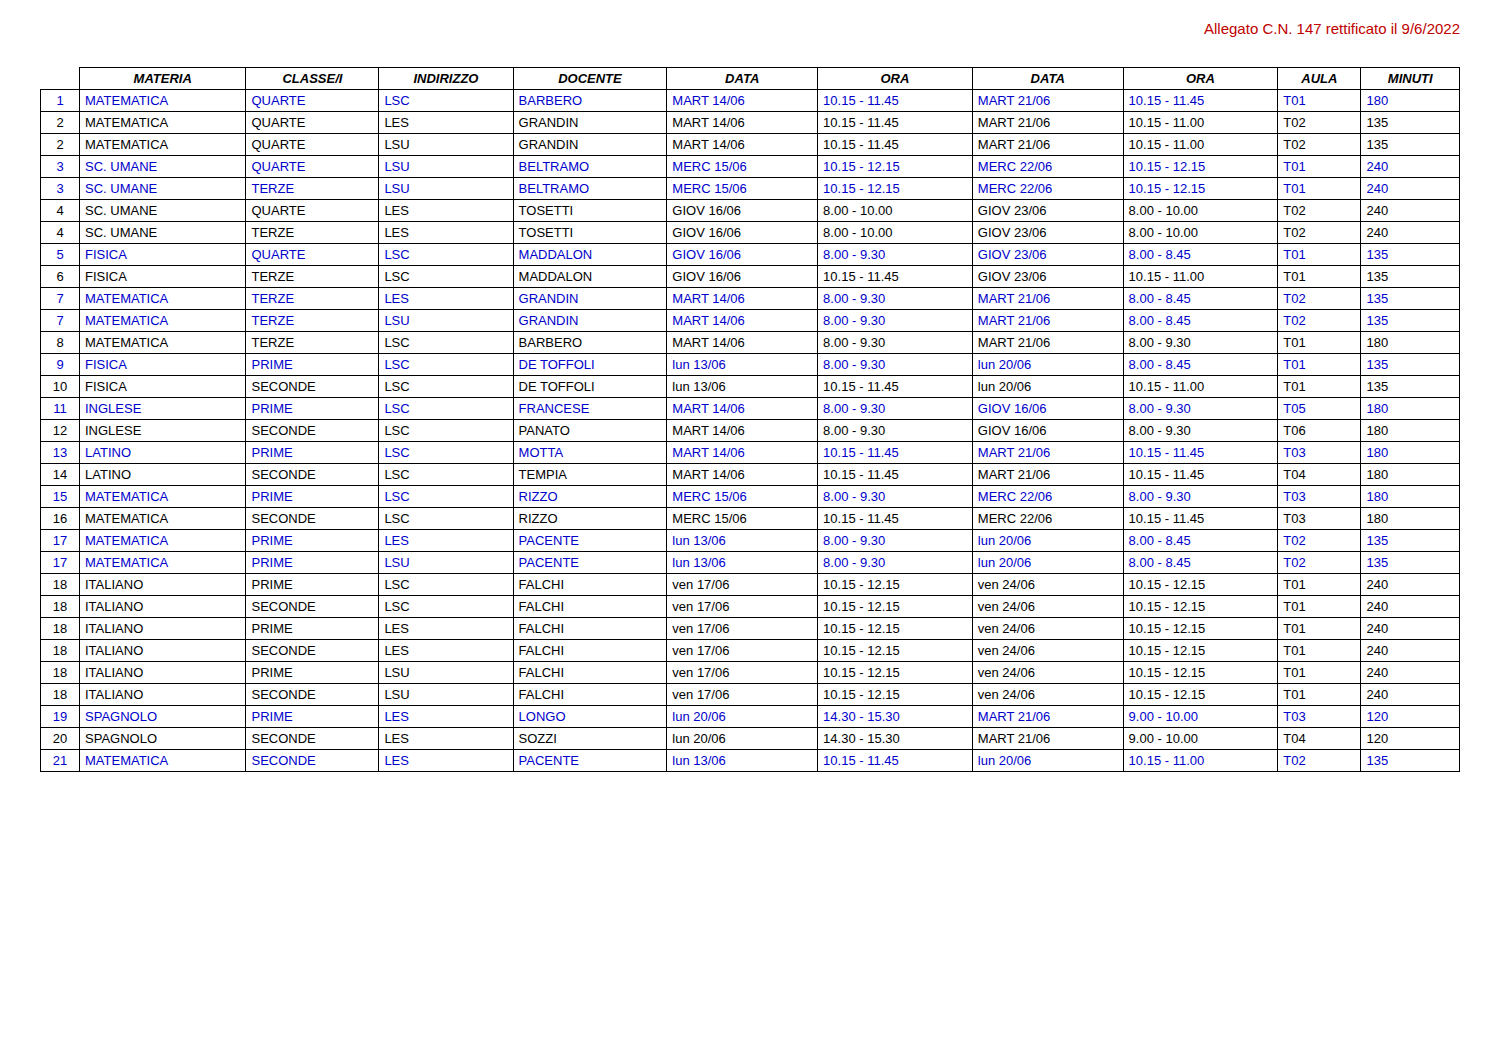Allegato C.N. 147 rettificato il 9/6/2022
| | MATERIA | CLASSE/I | INDIRIZZO | DOCENTE | DATA | ORA | DATA | ORA | AULA | MINUTI |
| --- | --- | --- | --- | --- | --- | --- | --- | --- | --- | --- |
| 1 | MATEMATICA | QUARTE | LSC | BARBERO | MART 14/06 | 10.15 - 11.45 | MART 21/06 | 10.15 - 11.45 | T01 | 180 |
| 2 | MATEMATICA | QUARTE | LES | GRANDIN | MART 14/06 | 10.15 - 11.45 | MART 21/06 | 10.15 - 11.00 | T02 | 135 |
| 2 | MATEMATICA | QUARTE | LSU | GRANDIN | MART 14/06 | 10.15 - 11.45 | MART 21/06 | 10.15 - 11.00 | T02 | 135 |
| 3 | SC. UMANE | QUARTE | LSU | BELTRAMO | MERC 15/06 | 10.15 - 12.15 | MERC 22/06 | 10.15 - 12.15 | T01 | 240 |
| 3 | SC. UMANE | TERZE | LSU | BELTRAMO | MERC 15/06 | 10.15 - 12.15 | MERC 22/06 | 10.15 - 12.15 | T01 | 240 |
| 4 | SC. UMANE | QUARTE | LES | TOSETTI | GIOV 16/06 | 8.00 - 10.00 | GIOV 23/06 | 8.00 - 10.00 | T02 | 240 |
| 4 | SC. UMANE | TERZE | LES | TOSETTI | GIOV 16/06 | 8.00 - 10.00 | GIOV 23/06 | 8.00 - 10.00 | T02 | 240 |
| 5 | FISICA | QUARTE | LSC | MADDALON | GIOV 16/06 | 8.00 - 9.30 | GIOV 23/06 | 8.00 - 8.45 | T01 | 135 |
| 6 | FISICA | TERZE | LSC | MADDALON | GIOV 16/06 | 10.15 - 11.45 | GIOV 23/06 | 10.15 - 11.00 | T01 | 135 |
| 7 | MATEMATICA | TERZE | LES | GRANDIN | MART 14/06 | 8.00 - 9.30 | MART 21/06 | 8.00 - 8.45 | T02 | 135 |
| 7 | MATEMATICA | TERZE | LSU | GRANDIN | MART 14/06 | 8.00 - 9.30 | MART 21/06 | 8.00 - 8.45 | T02 | 135 |
| 8 | MATEMATICA | TERZE | LSC | BARBERO | MART 14/06 | 8.00 - 9.30 | MART 21/06 | 8.00 - 9.30 | T01 | 180 |
| 9 | FISICA | PRIME | LSC | DE TOFFOLI | lun 13/06 | 8.00 - 9.30 | lun 20/06 | 8.00 - 8.45 | T01 | 135 |
| 10 | FISICA | SECONDE | LSC | DE TOFFOLI | lun 13/06 | 10.15 - 11.45 | lun 20/06 | 10.15 - 11.00 | T01 | 135 |
| 11 | INGLESE | PRIME | LSC | FRANCESE | MART 14/06 | 8.00 - 9.30 | GIOV 16/06 | 8.00 - 9.30 | T05 | 180 |
| 12 | INGLESE | SECONDE | LSC | PANATO | MART 14/06 | 8.00 - 9.30 | GIOV 16/06 | 8.00 - 9.30 | T06 | 180 |
| 13 | LATINO | PRIME | LSC | MOTTA | MART 14/06 | 10.15 - 11.45 | MART 21/06 | 10.15 - 11.45 | T03 | 180 |
| 14 | LATINO | SECONDE | LSC | TEMPIA | MART 14/06 | 10.15 - 11.45 | MART 21/06 | 10.15 - 11.45 | T04 | 180 |
| 15 | MATEMATICA | PRIME | LSC | RIZZO | MERC 15/06 | 8.00 - 9.30 | MERC 22/06 | 8.00 - 9.30 | T03 | 180 |
| 16 | MATEMATICA | SECONDE | LSC | RIZZO | MERC 15/06 | 10.15 - 11.45 | MERC 22/06 | 10.15 - 11.45 | T03 | 180 |
| 17 | MATEMATICA | PRIME | LES | PACENTE | lun 13/06 | 8.00 - 9.30 | lun 20/06 | 8.00 - 8.45 | T02 | 135 |
| 17 | MATEMATICA | PRIME | LSU | PACENTE | lun 13/06 | 8.00 - 9.30 | lun 20/06 | 8.00 - 8.45 | T02 | 135 |
| 18 | ITALIANO | PRIME | LSC | FALCHI | ven 17/06 | 10.15 - 12.15 | ven 24/06 | 10.15 - 12.15 | T01 | 240 |
| 18 | ITALIANO | SECONDE | LSC | FALCHI | ven 17/06 | 10.15 - 12.15 | ven 24/06 | 10.15 - 12.15 | T01 | 240 |
| 18 | ITALIANO | PRIME | LES | FALCHI | ven 17/06 | 10.15 - 12.15 | ven 24/06 | 10.15 - 12.15 | T01 | 240 |
| 18 | ITALIANO | SECONDE | LES | FALCHI | ven 17/06 | 10.15 - 12.15 | ven 24/06 | 10.15 - 12.15 | T01 | 240 |
| 18 | ITALIANO | PRIME | LSU | FALCHI | ven 17/06 | 10.15 - 12.15 | ven 24/06 | 10.15 - 12.15 | T01 | 240 |
| 18 | ITALIANO | SECONDE | LSU | FALCHI | ven 17/06 | 10.15 - 12.15 | ven 24/06 | 10.15 - 12.15 | T01 | 240 |
| 19 | SPAGNOLO | PRIME | LES | LONGO | lun 20/06 | 14.30 - 15.30 | MART 21/06 | 9.00 - 10.00 | T03 | 120 |
| 20 | SPAGNOLO | SECONDE | LES | SOZZI | lun 20/06 | 14.30 - 15.30 | MART 21/06 | 9.00 - 10.00 | T04 | 120 |
| 21 | MATEMATICA | SECONDE | LES | PACENTE | lun 13/06 | 10.15 - 11.45 | lun 20/06 | 10.15 - 11.00 | T02 | 135 |